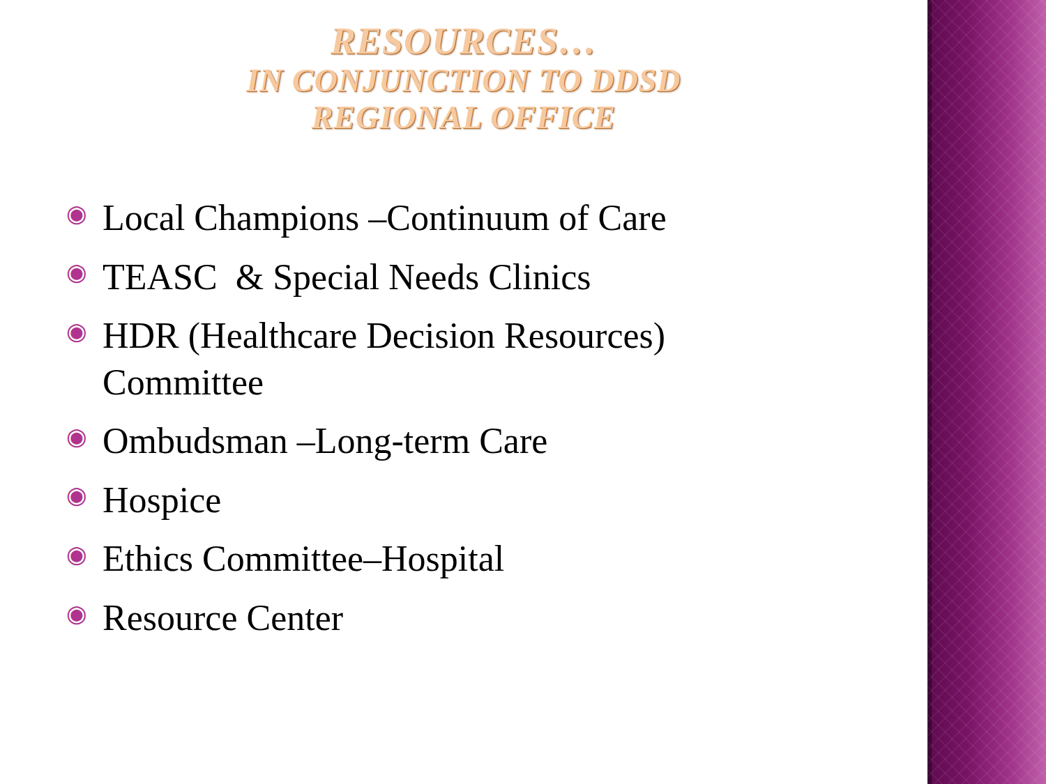RESOURCES… IN CONJUNCTION TO DDSD REGIONAL OFFICE
Local Champions –Continuum of Care
TEASC & Special Needs Clinics
HDR (Healthcare Decision Resources)Committee
Ombudsman –Long-term Care
Hospice
Ethics Committee–Hospital
Resource Center